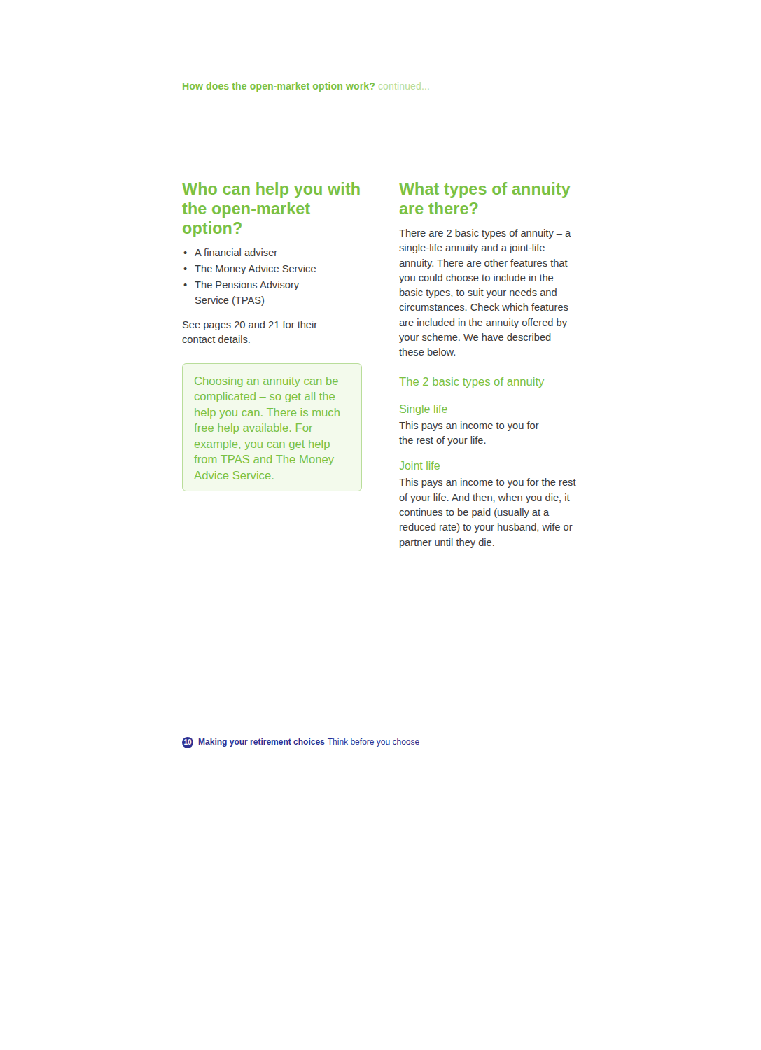How does the open-market option work? continued...
Who can help you with
the open-market option?
A financial adviser
The Money Advice Service
The Pensions Advisory
Service (TPAS)
See pages 20 and 21 for their
contact details.
Choosing an annuity can be complicated – so get all the help you can. There is much free help available. For example, you can get help from TPAS and The Money Advice Service.
What types of annuity
are there?
There are 2 basic types of annuity – a single-life annuity and a joint-life annuity. There are other features that you could choose to include in the basic types, to suit your needs and circumstances. Check which features are included in the annuity offered by your scheme. We have described these below.
The 2 basic types of annuity
Single life
This pays an income to you for
the rest of your life.
Joint life
This pays an income to you for the rest of your life. And then, when you die, it continues to be paid (usually at a reduced rate) to your husband, wife or partner until they die.
10 Making your retirement choices Think before you choose